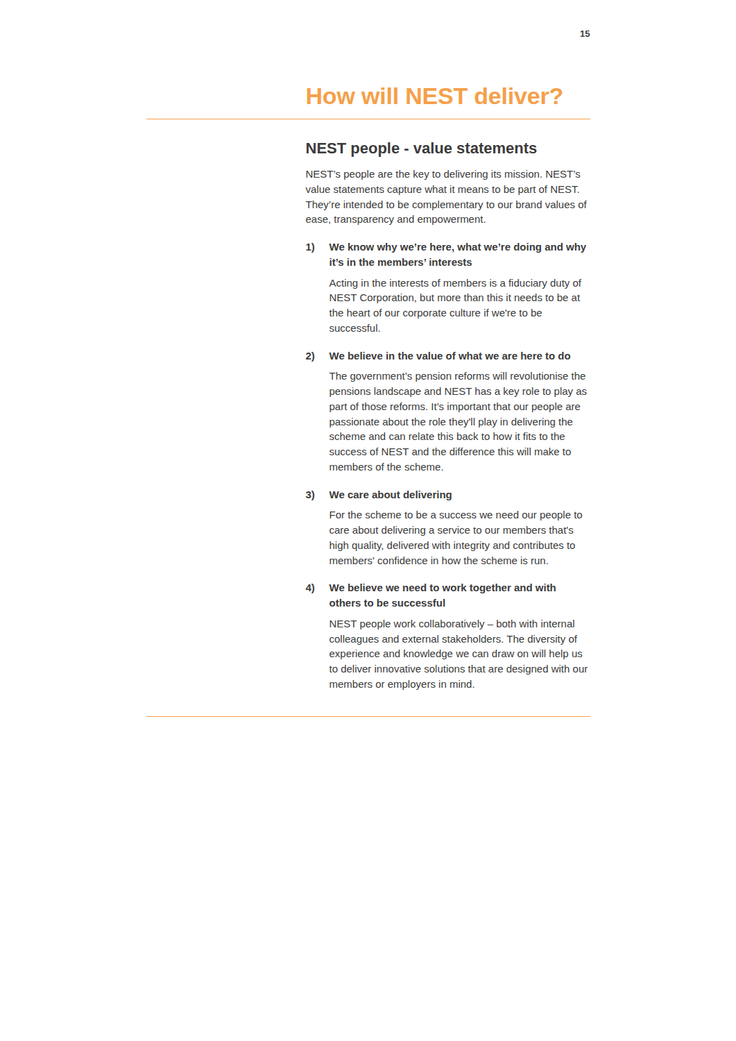15
How will NEST deliver?
NEST people - value statements
NEST’s people are the key to delivering its mission. NEST’s value statements capture what it means to be part of NEST. They’re intended to be complementary to our brand values of ease, transparency and empowerment.
We know why we’re here, what we’re doing and why it’s in the members’ interests
Acting in the interests of members is a fiduciary duty of NEST Corporation, but more than this it needs to be at the heart of our corporate culture if we're to be successful.
We believe in the value of what we are here to do
The government’s pension reforms will revolutionise the pensions landscape and NEST has a key role to play as part of those reforms. It’s important that our people are passionate about the role they'll play in delivering the scheme and can relate this back to how it fits to the success of NEST and the difference this will make to members of the scheme.
We care about delivering
For the scheme to be a success we need our people to care about delivering a service to our members that's high quality, delivered with integrity and contributes to members' confidence in how the scheme is run.
We believe we need to work together and with others to be successful
NEST people work collaboratively – both with internal colleagues and external stakeholders. The diversity of experience and knowledge we can draw on will help us to deliver innovative solutions that are designed with our members or employers in mind.